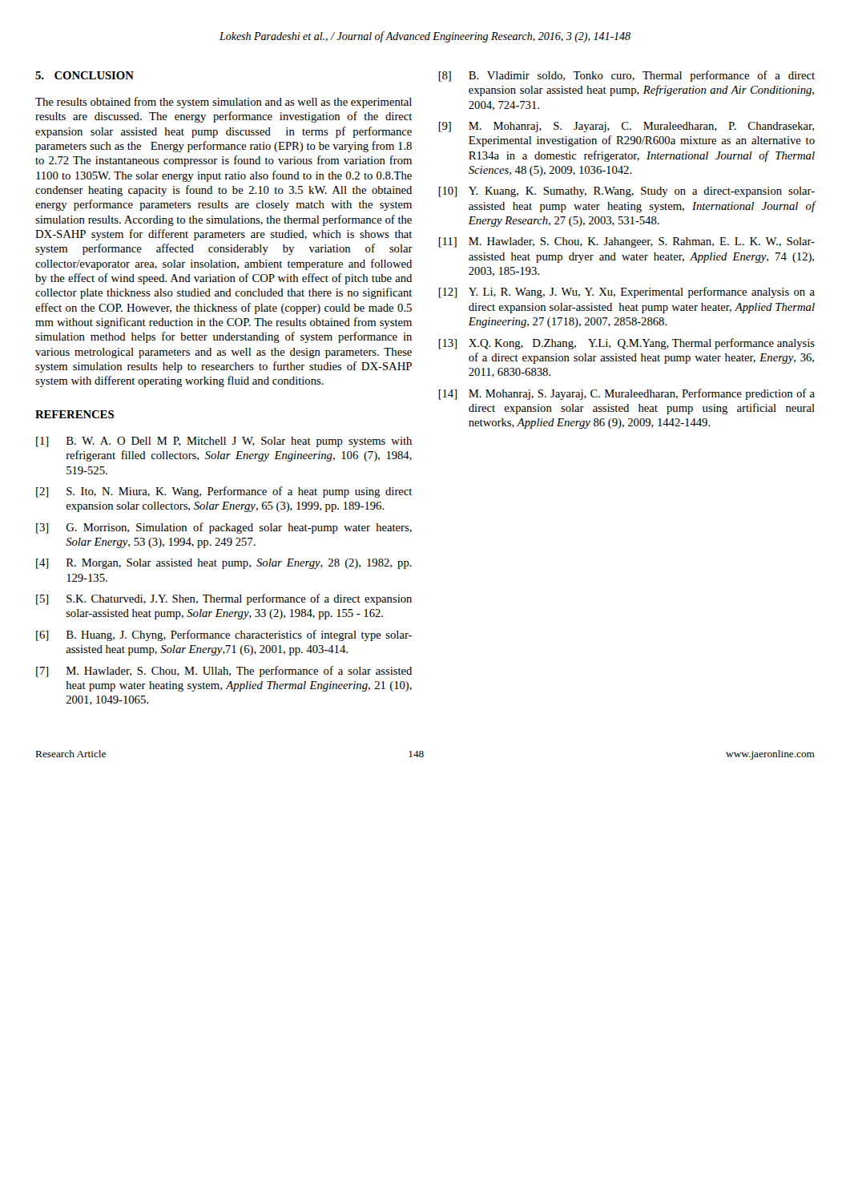Lokesh Paradeshi et al., / Journal of Advanced Engineering Research, 2016, 3 (2), 141-148
5. CONCLUSION
The results obtained from the system simulation and as well as the experimental results are discussed. The energy performance investigation of the direct expansion solar assisted heat pump discussed in terms pf performance parameters such as the Energy performance ratio (EPR) to be varying from 1.8 to 2.72 The instantaneous compressor is found to various from variation from 1100 to 1305W. The solar energy input ratio also found to in the 0.2 to 0.8.The condenser heating capacity is found to be 2.10 to 3.5 kW. All the obtained energy performance parameters results are closely match with the system simulation results. According to the simulations, the thermal performance of the DX-SAHP system for different parameters are studied, which is shows that system performance affected considerably by variation of solar collector/evaporator area, solar insolation, ambient temperature and followed by the effect of wind speed. And variation of COP with effect of pitch tube and collector plate thickness also studied and concluded that there is no significant effect on the COP. However, the thickness of plate (copper) could be made 0.5 mm without significant reduction in the COP. The results obtained from system simulation method helps for better understanding of system performance in various metrological parameters and as well as the design parameters. These system simulation results help to researchers to further studies of DX-SAHP system with different operating working fluid and conditions.
REFERENCES
[1] B. W. A. O Dell M P, Mitchell J W, Solar heat pump systems with refrigerant filled collectors, Solar Energy Engineering, 106 (7), 1984, 519-525.
[2] S. Ito, N. Miura, K. Wang, Performance of a heat pump using direct expansion solar collectors, Solar Energy, 65 (3), 1999, pp. 189-196.
[3] G. Morrison, Simulation of packaged solar heat-pump water heaters, Solar Energy, 53 (3), 1994, pp. 249 257.
[4] R. Morgan, Solar assisted heat pump, Solar Energy, 28 (2), 1982, pp. 129-135.
[5] S.K. Chaturvedi, J.Y. Shen, Thermal performance of a direct expansion solar-assisted heat pump, Solar Energy, 33 (2), 1984, pp. 155 - 162.
[6] B. Huang, J. Chyng, Performance characteristics of integral type solar-assisted heat pump, Solar Energy,71 (6), 2001, pp. 403-414.
[7] M. Hawlader, S. Chou, M. Ullah, The performance of a solar assisted heat pump water heating system, Applied Thermal Engineering, 21 (10), 2001, 1049-1065.
[8] B. Vladimir soldo, Tonko curo, Thermal performance of a direct expansion solar assisted heat pump, Refrigeration and Air Conditioning, 2004, 724-731.
[9] M. Mohanraj, S. Jayaraj, C. Muraleedharan, P. Chandrasekar, Experimental investigation of R290/R600a mixture as an alternative to R134a in a domestic refrigerator, International Journal of Thermal Sciences, 48 (5), 2009, 1036-1042.
[10] Y. Kuang, K. Sumathy, R.Wang, Study on a direct-expansion solar-assisted heat pump water heating system, International Journal of Energy Research, 27 (5), 2003, 531-548.
[11] M. Hawlader, S. Chou, K. Jahangeer, S. Rahman, E. L. K. W., Solar-assisted heat pump dryer and water heater, Applied Energy, 74 (12), 2003, 185-193.
[12] Y. Li, R. Wang, J. Wu, Y. Xu, Experimental performance analysis on a direct expansion solar-assisted heat pump water heater, Applied Thermal Engineering, 27 (1718), 2007, 2858-2868.
[13] X.Q. Kong, D.Zhang, Y.Li, Q.M.Yang, Thermal performance analysis of a direct expansion solar assisted heat pump water heater, Energy, 36, 2011, 6830-6838.
[14] M. Mohanraj, S. Jayaraj, C. Muraleedharan, Performance prediction of a direct expansion solar assisted heat pump using artificial neural networks, Applied Energy 86 (9), 2009, 1442-1449.
Research Article
148
www.jaeronline.com